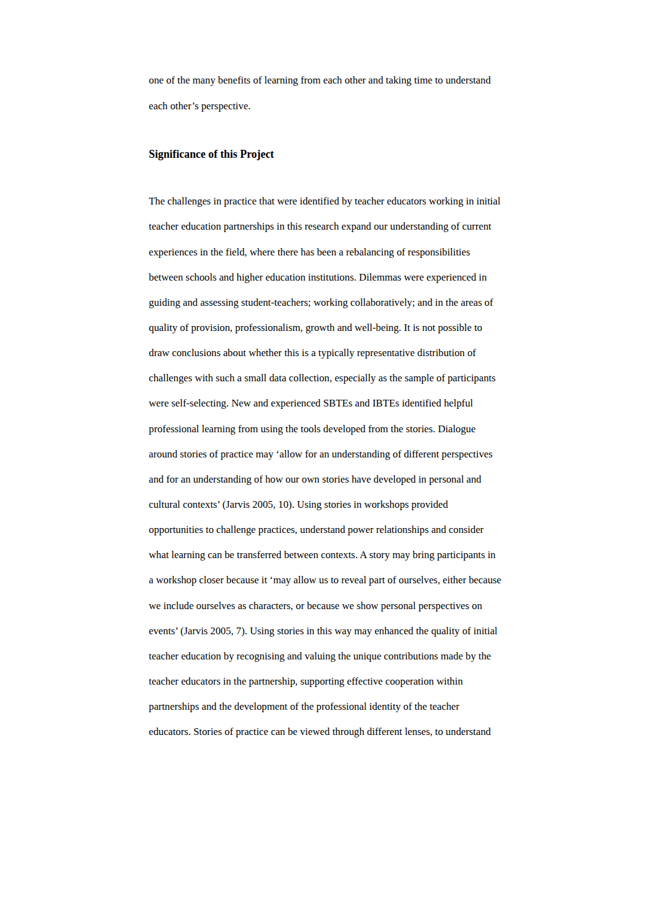one of the many benefits of learning from each other and taking time to understand each other’s perspective.
Significance of this Project
The challenges in practice that were identified by teacher educators working in initial teacher education partnerships in this research expand our understanding of current experiences in the field, where there has been a rebalancing of responsibilities between schools and higher education institutions. Dilemmas were experienced in guiding and assessing student-teachers; working collaboratively; and in the areas of quality of provision, professionalism, growth and well-being. It is not possible to draw conclusions about whether this is a typically representative distribution of challenges with such a small data collection, especially as the sample of participants were self-selecting. New and experienced SBTEs and IBTEs identified helpful professional learning from using the tools developed from the stories. Dialogue around stories of practice may ‘allow for an understanding of different perspectives and for an understanding of how our own stories have developed in personal and cultural contexts’ (Jarvis 2005, 10). Using stories in workshops provided opportunities to challenge practices, understand power relationships and consider what learning can be transferred between contexts. A story may bring participants in a workshop closer because it ‘may allow us to reveal part of ourselves, either because we include ourselves as characters, or because we show personal perspectives on events’ (Jarvis 2005, 7). Using stories in this way may enhanced the quality of initial teacher education by recognising and valuing the unique contributions made by the teacher educators in the partnership, supporting effective cooperation within partnerships and the development of the professional identity of the teacher educators. Stories of practice can be viewed through different lenses, to understand